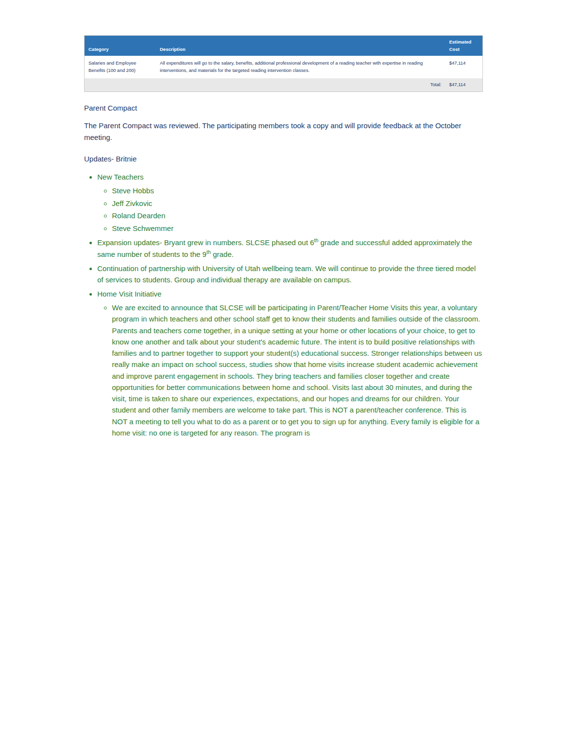| Category | Description | Estimated Cost |
| --- | --- | --- |
| Salaries and Employee Benefits (100 and 200) | All expenditures will go to the salary, benefits, additional professional development of a reading teacher with expertise in reading interventions, and materials for the targeted reading intervention classes. | $47,114 |
| | Total: | $47,114 |
Parent Compact
The Parent Compact was reviewed. The participating members took a copy and will provide feedback at the October meeting.
Updates- Britnie
New Teachers
Steve Hobbs
Jeff Zivkovic
Roland Dearden
Steve Schwemmer
Expansion updates- Bryant grew in numbers. SLCSE phased out 6th grade and successful added approximately the same number of students to the 9th grade.
Continuation of partnership with University of Utah wellbeing team. We will continue to provide the three tiered model of services to students. Group and individual therapy are available on campus.
Home Visit Initiative
We are excited to announce that SLCSE will be participating in Parent/Teacher Home Visits this year, a voluntary program in which teachers and other school staff get to know their students and families outside of the classroom. Parents and teachers come together, in a unique setting at your home or other locations of your choice, to get to know one another and talk about your student's academic future. The intent is to build positive relationships with families and to partner together to support your student(s) educational success. Stronger relationships between us really make an impact on school success, studies show that home visits increase student academic achievement and improve parent engagement in schools. They bring teachers and families closer together and create opportunities for better communications between home and school. Visits last about 30 minutes, and during the visit, time is taken to share our experiences, expectations, and our hopes and dreams for our children. Your student and other family members are welcome to take part. This is NOT a parent/teacher conference. This is NOT a meeting to tell you what to do as a parent or to get you to sign up for anything. Every family is eligible for a home visit: no one is targeted for any reason. The program is